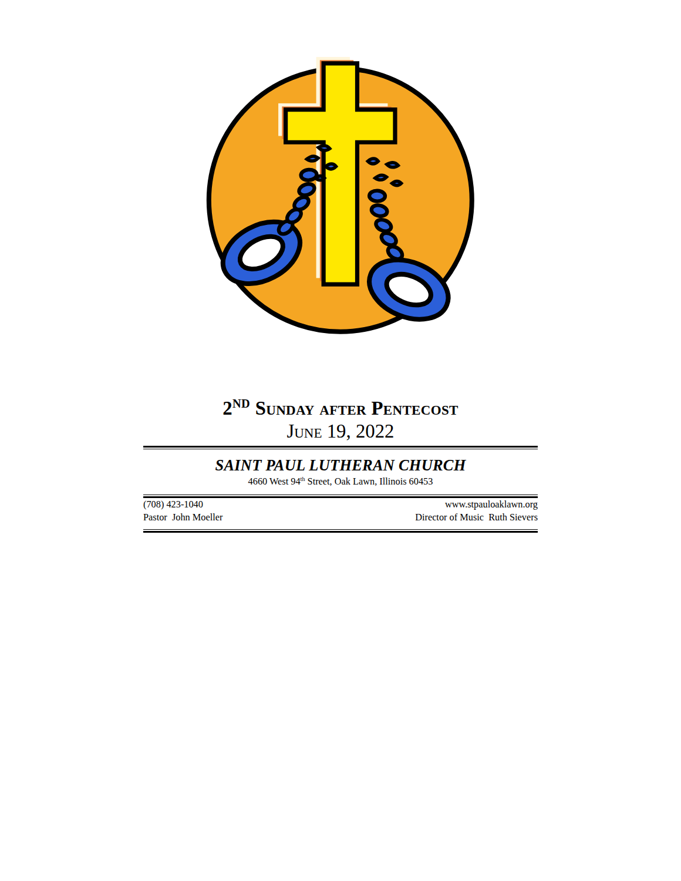2ND Sunday after Pentecost
June 19, 2022
SAINT PAUL LUTHERAN CHURCH
4660 West 94th Street, Oak Lawn, Illinois 60453
(708) 423-1040 www.stpauloaklawn.org
Pastor John Moeller Director of Music Ruth Sievers